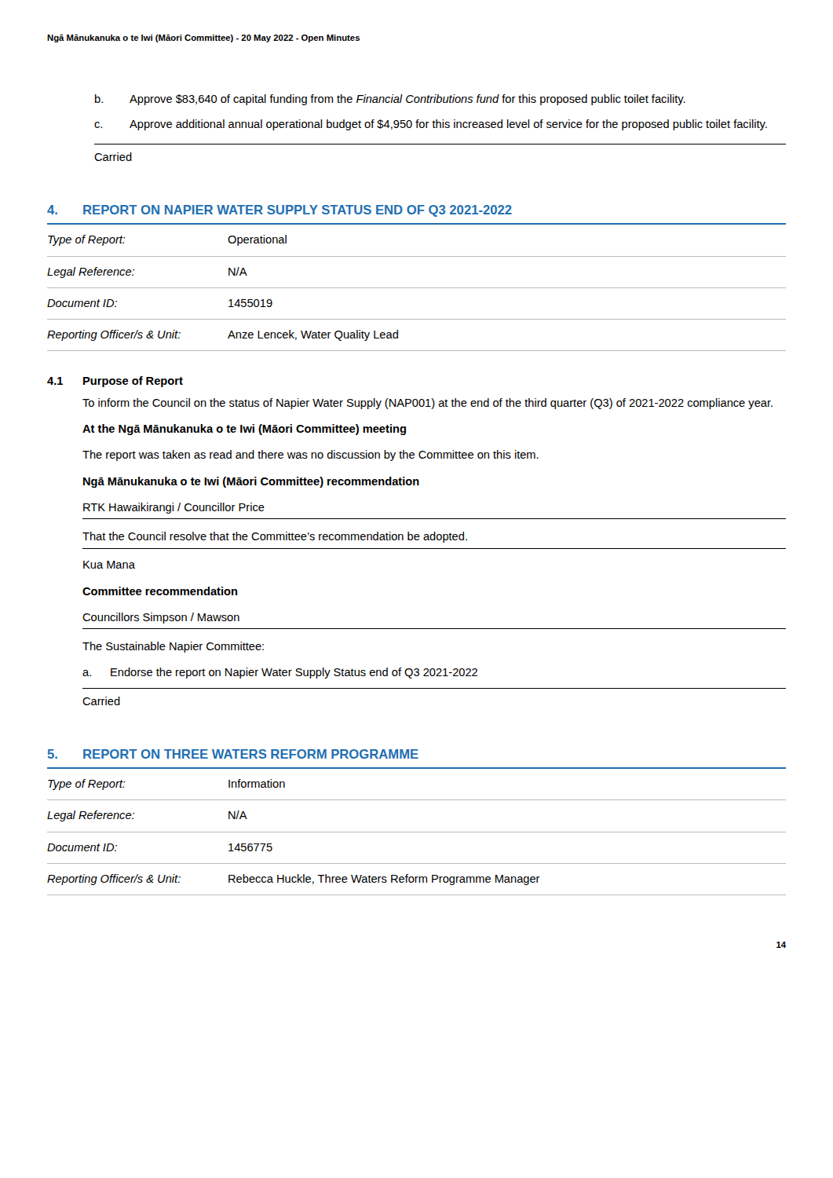Ngā Mānukanuka o te Iwi (Māori Committee) - 20 May 2022 - Open Minutes
b. Approve $83,640 of capital funding from the Financial Contributions fund for this proposed public toilet facility.
c. Approve additional annual operational budget of $4,950 for this increased level of service for the proposed public toilet facility.
Carried
4. Report on Napier Water Supply Status End of Q3 2021-2022
| Type of Report: | Operational |
| Legal Reference: | N/A |
| Document ID: | 1455019 |
| Reporting Officer/s & Unit: | Anze Lencek, Water Quality Lead |
4.1 Purpose of Report
To inform the Council on the status of Napier Water Supply (NAP001) at the end of the third quarter (Q3) of 2021-2022 compliance year.
At the Ngā Mānukanuka o te Iwi (Māori Committee) meeting
The report was taken as read and there was no discussion by the Committee on this item.
Ngā Mānukanuka o te Iwi (Māori Committee) recommendation
RTK Hawaikirangi / Councillor Price
That the Council resolve that the Committee’s recommendation be adopted.
Kua Mana
Committee recommendation
Councillors Simpson / Mawson
The Sustainable Napier Committee:
a. Endorse the report on Napier Water Supply Status end of Q3 2021-2022
Carried
5. Report on Three Waters Reform Programme
| Type of Report: | Information |
| Legal Reference: | N/A |
| Document ID: | 1456775 |
| Reporting Officer/s & Unit: | Rebecca Huckle, Three Waters Reform Programme Manager |
14